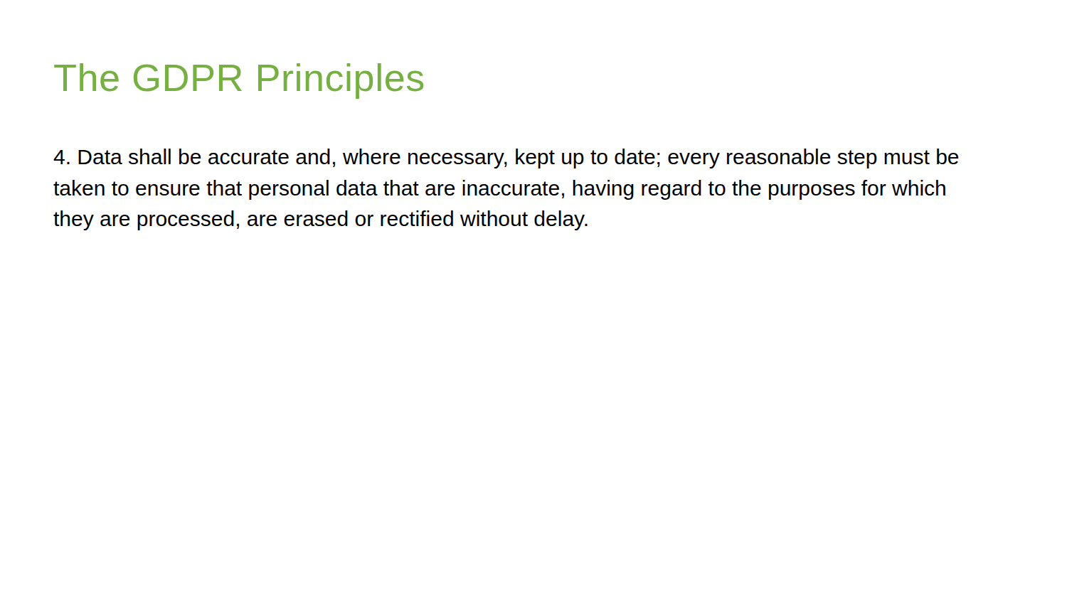The GDPR Principles
4. Data shall be accurate and, where necessary, kept up to date; every reasonable step must be taken to ensure that personal data that are inaccurate, having regard to the purposes for which they are processed, are erased or rectified without delay.